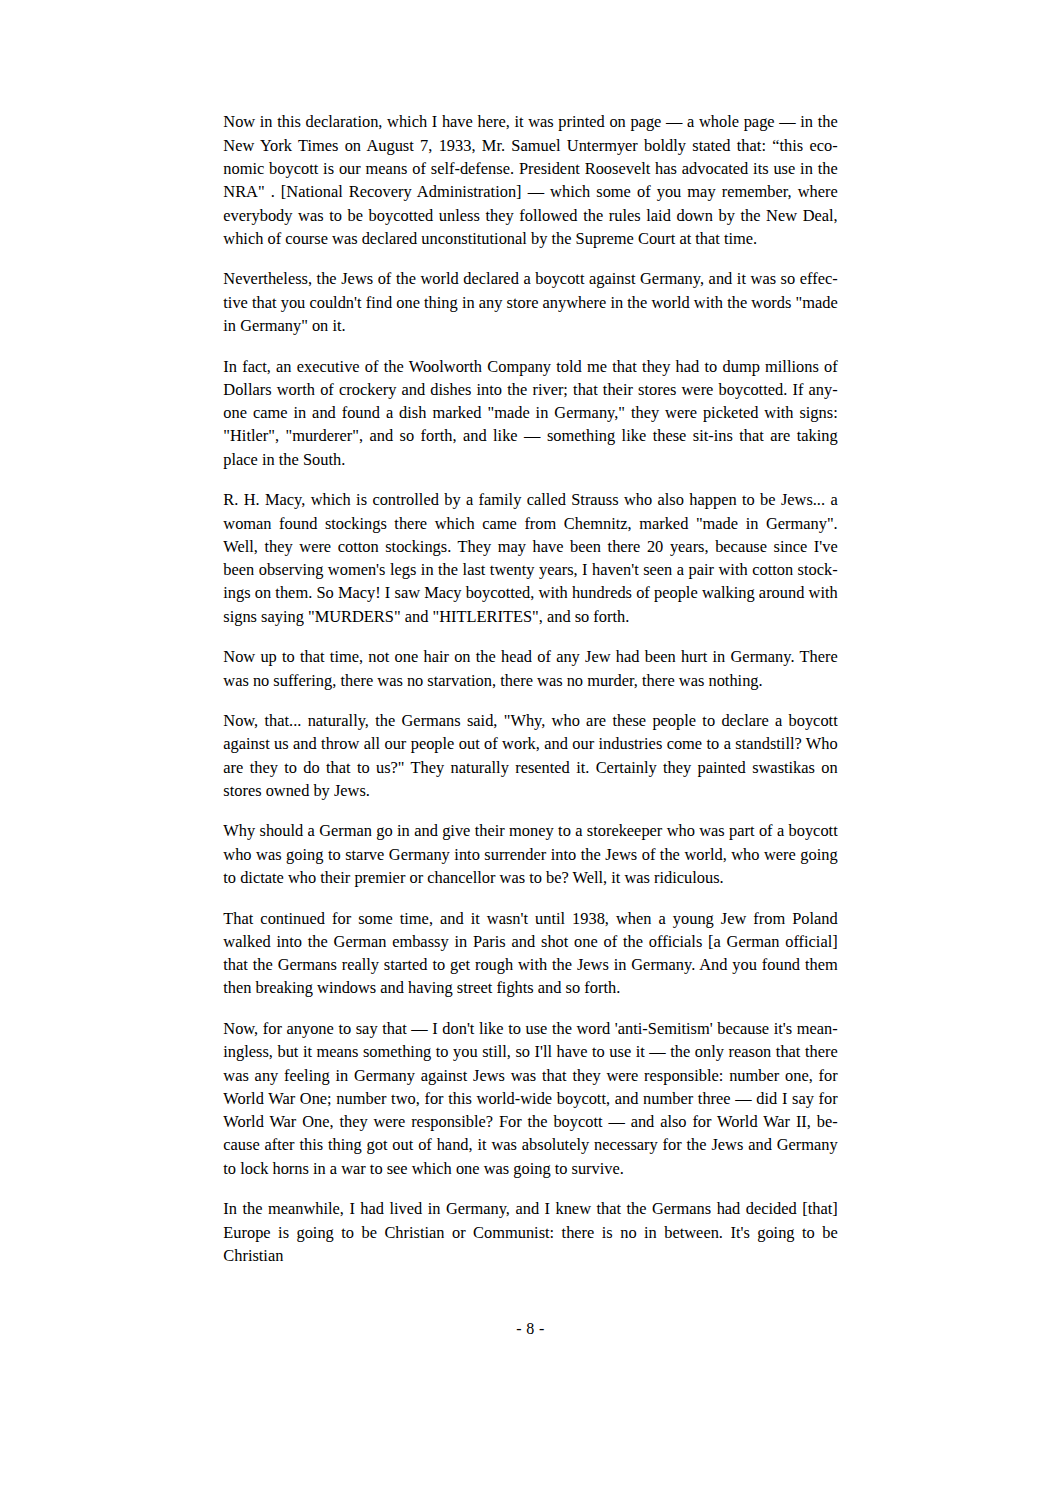Now in this declaration, which I have here, it was printed on page — a whole page — in the New York Times on August 7, 1933, Mr. Samuel Untermyer boldly stated that: “this economic boycott is our means of self-defense. President Roosevelt has advocated its use in the NRA" . [National Recovery Administration] — which some of you may remember, where everybody was to be boycotted unless they followed the rules laid down by the New Deal, which of course was declared unconstitutional by the Supreme Court at that time.
Nevertheless, the Jews of the world declared a boycott against Germany, and it was so effective that you couldn't find one thing in any store anywhere in the world with the words "made in Germany" on it.
In fact, an executive of the Woolworth Company told me that they had to dump millions of Dollars worth of crockery and dishes into the river; that their stores were boycotted. If anyone came in and found a dish marked "made in Germany," they were picketed with signs: "Hitler", "murderer", and so forth, and like — something like these sit-ins that are taking place in the South.
R. H. Macy, which is controlled by a family called Strauss who also happen to be Jews... a woman found stockings there which came from Chemnitz, marked "made in Germany". Well, they were cotton stockings. They may have been there 20 years, because since I've been observing women's legs in the last twenty years, I haven't seen a pair with cotton stockings on them. So Macy! I saw Macy boycotted, with hundreds of people walking around with signs saying "MURDERS" and "HITLERITES", and so forth.
Now up to that time, not one hair on the head of any Jew had been hurt in Germany. There was no suffering, there was no starvation, there was no murder, there was nothing.
Now, that... naturally, the Germans said, "Why, who are these people to declare a boycott against us and throw all our people out of work, and our industries come to a standstill? Who are they to do that to us?" They naturally resented it. Certainly they painted swastikas on stores owned by Jews.
Why should a German go in and give their money to a storekeeper who was part of a boycott who was going to starve Germany into surrender into the Jews of the world, who were going to dictate who their premier or chancellor was to be? Well, it was ridiculous.
That continued for some time, and it wasn't until 1938, when a young Jew from Poland walked into the German embassy in Paris and shot one of the officials [a German official] that the Germans really started to get rough with the Jews in Germany. And you found them then breaking windows and having street fights and so forth.
Now, for anyone to say that — I don't like to use the word 'anti-Semitism' because it's meaningless, but it means something to you still, so I'll have to use it — the only reason that there was any feeling in Germany against Jews was that they were responsible: number one, for World War One; number two, for this world-wide boycott, and number three — did I say for World War One, they were responsible? For the boycott — and also for World War II, because after this thing got out of hand, it was absolutely necessary for the Jews and Germany to lock horns in a war to see which one was going to survive.
In the meanwhile, I had lived in Germany, and I knew that the Germans had decided [that] Europe is going to be Christian or Communist: there is no in between. It's going to be Christian
- 8 -